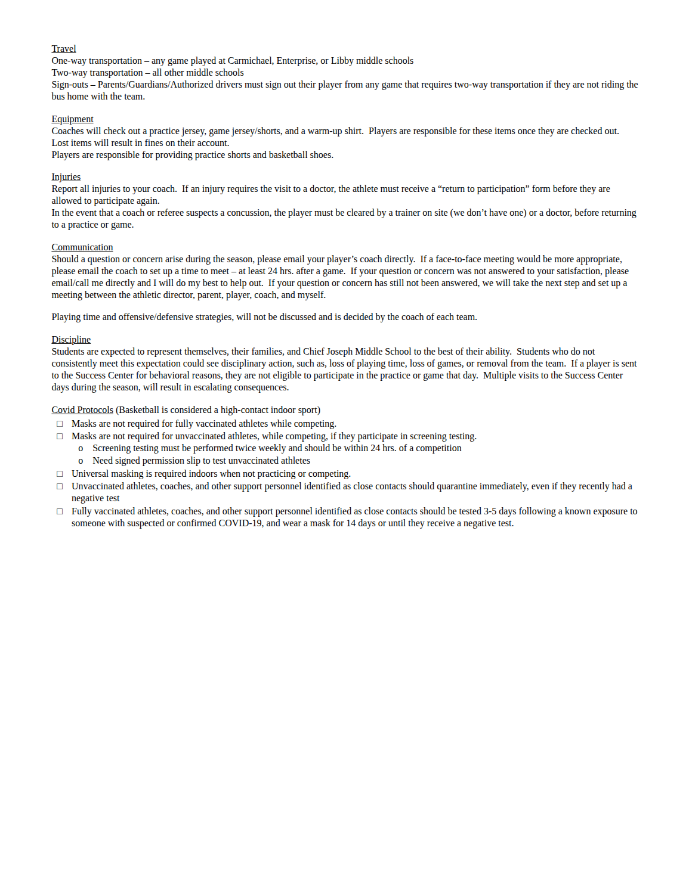Travel
One-way transportation – any game played at Carmichael, Enterprise, or Libby middle schools
Two-way transportation – all other middle schools
Sign-outs – Parents/Guardians/Authorized drivers must sign out their player from any game that requires two-way transportation if they are not riding the bus home with the team.
Equipment
Coaches will check out a practice jersey, game jersey/shorts, and a warm-up shirt. Players are responsible for these items once they are checked out. Lost items will result in fines on their account.
Players are responsible for providing practice shorts and basketball shoes.
Injuries
Report all injuries to your coach. If an injury requires the visit to a doctor, the athlete must receive a “return to participation” form before they are allowed to participate again.
In the event that a coach or referee suspects a concussion, the player must be cleared by a trainer on site (we don’t have one) or a doctor, before returning to a practice or game.
Communication
Should a question or concern arise during the season, please email your player’s coach directly. If a face-to-face meeting would be more appropriate, please email the coach to set up a time to meet – at least 24 hrs. after a game. If your question or concern was not answered to your satisfaction, please email/call me directly and I will do my best to help out. If your question or concern has still not been answered, we will take the next step and set up a meeting between the athletic director, parent, player, coach, and myself.
Playing time and offensive/defensive strategies, will not be discussed and is decided by the coach of each team.
Discipline
Students are expected to represent themselves, their families, and Chief Joseph Middle School to the best of their ability. Students who do not consistently meet this expectation could see disciplinary action, such as, loss of playing time, loss of games, or removal from the team. If a player is sent to the Success Center for behavioral reasons, they are not eligible to participate in the practice or game that day. Multiple visits to the Success Center days during the season, will result in escalating consequences.
Covid Protocols (Basketball is considered a high-contact indoor sport)
Masks are not required for fully vaccinated athletes while competing.
Masks are not required for unvaccinated athletes, while competing, if they participate in screening testing.
Screening testing must be performed twice weekly and should be within 24 hrs. of a competition
Need signed permission slip to test unvaccinated athletes
Universal masking is required indoors when not practicing or competing.
Unvaccinated athletes, coaches, and other support personnel identified as close contacts should quarantine immediately, even if they recently had a negative test
Fully vaccinated athletes, coaches, and other support personnel identified as close contacts should be tested 3-5 days following a known exposure to someone with suspected or confirmed COVID-19, and wear a mask for 14 days or until they receive a negative test.